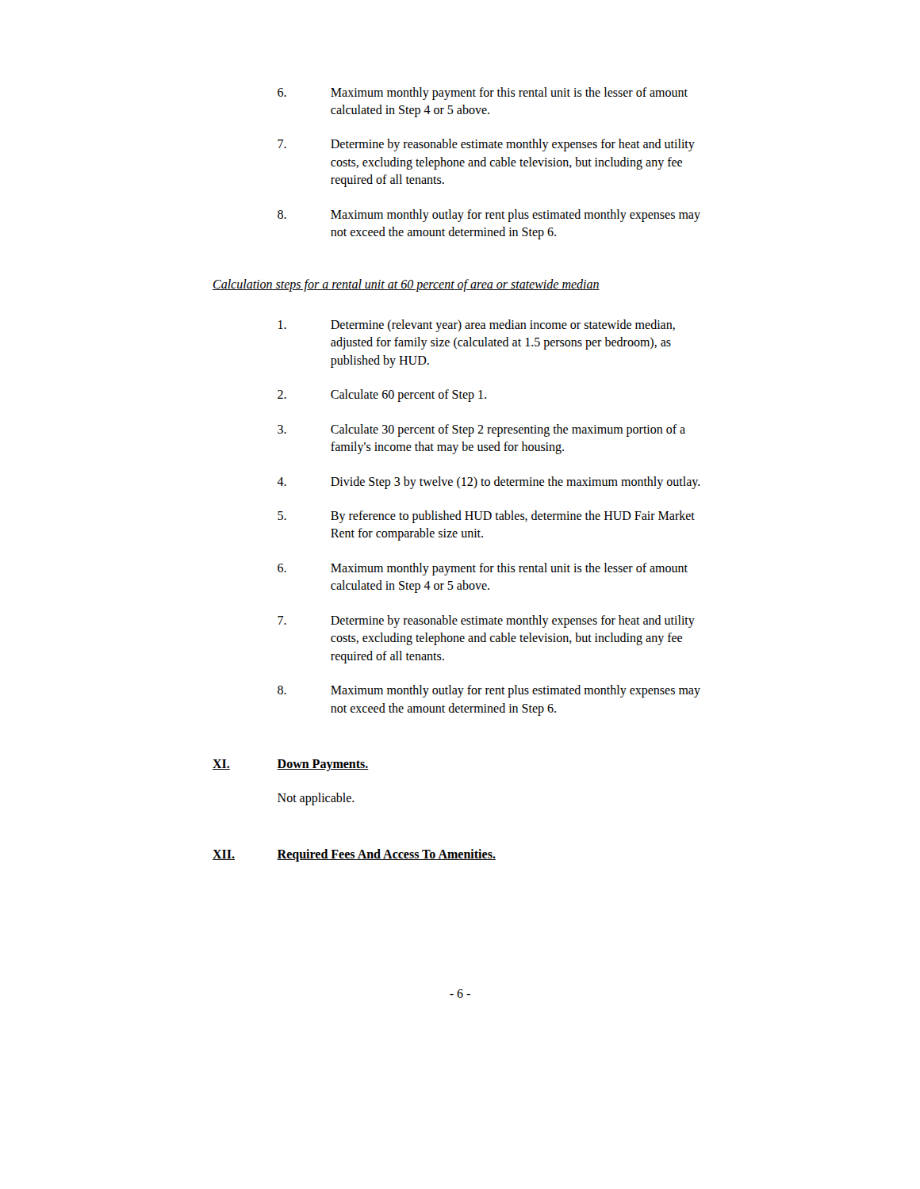6. Maximum monthly payment for this rental unit is the lesser of amount calculated in Step 4 or 5 above.
7. Determine by reasonable estimate monthly expenses for heat and utility costs, excluding telephone and cable television, but including any fee required of all tenants.
8. Maximum monthly outlay for rent plus estimated monthly expenses may not exceed the amount determined in Step 6.
Calculation steps for a rental unit at 60 percent of area or statewide median
1. Determine (relevant year) area median income or statewide median, adjusted for family size (calculated at 1.5 persons per bedroom), as published by HUD.
2. Calculate 60 percent of Step 1.
3. Calculate 30 percent of Step 2 representing the maximum portion of a family's income that may be used for housing.
4. Divide Step 3 by twelve (12) to determine the maximum monthly outlay.
5. By reference to published HUD tables, determine the HUD Fair Market Rent for comparable size unit.
6. Maximum monthly payment for this rental unit is the lesser of amount calculated in Step 4 or 5 above.
7. Determine by reasonable estimate monthly expenses for heat and utility costs, excluding telephone and cable television, but including any fee required of all tenants.
8. Maximum monthly outlay for rent plus estimated monthly expenses may not exceed the amount determined in Step 6.
XI. Down Payments.
Not applicable.
XII. Required Fees And Access To Amenities.
- 6 -